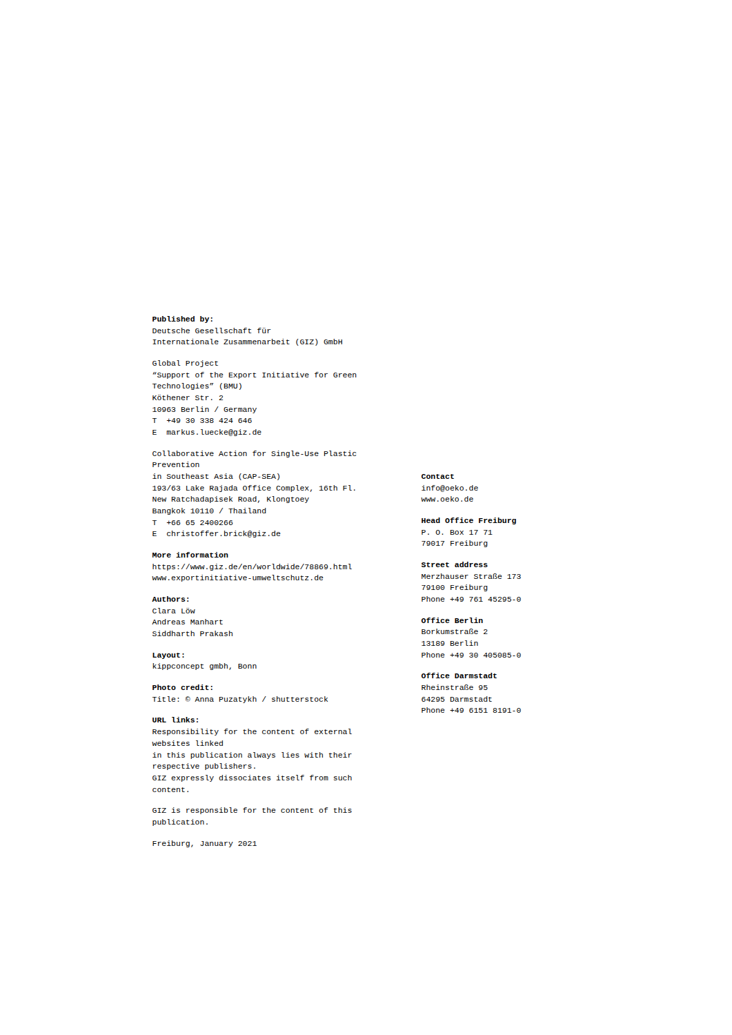Published by:
Deutsche Gesellschaft für
Internationale Zusammenarbeit (GIZ) GmbH
Global Project
“Support of the Export Initiative for Green Technologies” (BMU)
Köthener Str. 2
10963 Berlin / Germany
T +49 30 338 424 646
E markus.luecke@giz.de
Collaborative Action for Single-Use Plastic Prevention
in Southeast Asia (CAP-SEA)
193/63 Lake Rajada Office Complex, 16th Fl.
New Ratchadapisek Road, Klongtoey
Bangkok 10110 / Thailand
T +66 65 2400266
E christoffer.brick@giz.de
More information
https://www.giz.de/en/worldwide/78869.html
www.exportinitiative-umweltschutz.de
Authors:
Clara Löw
Andreas Manhart
Siddharth Prakash
Layout:
kippconcept gmbh, Bonn
Photo credit:
Title: © Anna Puzatykh / shutterstock
URL links:
Responsibility for the content of external websites linked
in this publication always lies with their respective publishers.
GIZ expressly dissociates itself from such content.
GIZ is responsible for the content of this publication.
Freiburg, January 2021
Contact
info@oeko.de
www.oeko.de
Head Office Freiburg
P. O. Box 17 71
79017 Freiburg
Street address
Merzhauser Straße 173
79100 Freiburg
Phone +49 761 45295-0
Office Berlin
Borkumstraße 2
13189 Berlin
Phone +49 30 405085-0
Office Darmstadt
Rheinstraße 95
64295 Darmstadt
Phone +49 6151 8191-0